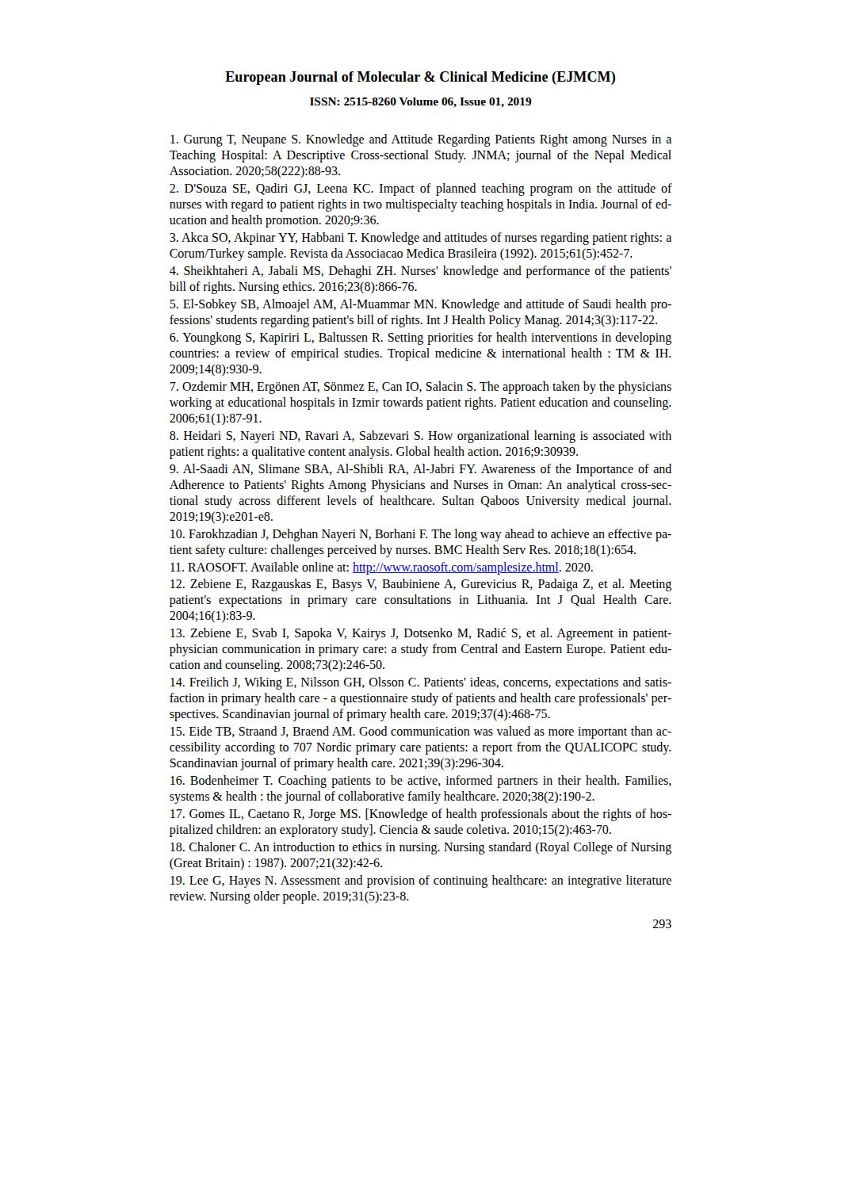European Journal of Molecular & Clinical Medicine (EJMCM)
ISSN: 2515-8260 Volume 06, Issue 01, 2019
Gurung T, Neupane S. Knowledge and Attitude Regarding Patients Right among Nurses in a Teaching Hospital: A Descriptive Cross-sectional Study. JNMA; journal of the Nepal Medical Association. 2020;58(222):88-93.
D'Souza SE, Qadiri GJ, Leena KC. Impact of planned teaching program on the attitude of nurses with regard to patient rights in two multispecialty teaching hospitals in India. Journal of education and health promotion. 2020;9:36.
Akca SO, Akpinar YY, Habbani T. Knowledge and attitudes of nurses regarding patient rights: a Corum/Turkey sample. Revista da Associacao Medica Brasileira (1992). 2015;61(5):452-7.
Sheikhtaheri A, Jabali MS, Dehaghi ZH. Nurses' knowledge and performance of the patients' bill of rights. Nursing ethics. 2016;23(8):866-76.
El-Sobkey SB, Almoajel AM, Al-Muammar MN. Knowledge and attitude of Saudi health professions' students regarding patient's bill of rights. Int J Health Policy Manag. 2014;3(3):117-22.
Youngkong S, Kapiriri L, Baltussen R. Setting priorities for health interventions in developing countries: a review of empirical studies. Tropical medicine & international health : TM & IH. 2009;14(8):930-9.
Ozdemir MH, Ergönen AT, Sönmez E, Can IO, Salacin S. The approach taken by the physicians working at educational hospitals in Izmir towards patient rights. Patient education and counseling. 2006;61(1):87-91.
Heidari S, Nayeri ND, Ravari A, Sabzevari S. How organizational learning is associated with patient rights: a qualitative content analysis. Global health action. 2016;9:30939.
Al-Saadi AN, Slimane SBA, Al-Shibli RA, Al-Jabri FY. Awareness of the Importance of and Adherence to Patients' Rights Among Physicians and Nurses in Oman: An analytical cross-sectional study across different levels of healthcare. Sultan Qaboos University medical journal. 2019;19(3):e201-e8.
Farokhzadian J, Dehghan Nayeri N, Borhani F. The long way ahead to achieve an effective patient safety culture: challenges perceived by nurses. BMC Health Serv Res. 2018;18(1):654.
RAOSOFT. Available online at: http://www.raosoft.com/samplesize.html. 2020.
Zebiene E, Razgauskas E, Basys V, Baubiniene A, Gurevicius R, Padaiga Z, et al. Meeting patient's expectations in primary care consultations in Lithuania. Int J Qual Health Care. 2004;16(1):83-9.
Zebiene E, Svab I, Sapoka V, Kairys J, Dotsenko M, Radić S, et al. Agreement in patient-physician communication in primary care: a study from Central and Eastern Europe. Patient education and counseling. 2008;73(2):246-50.
Freilich J, Wiking E, Nilsson GH, Olsson C. Patients' ideas, concerns, expectations and satisfaction in primary health care - a questionnaire study of patients and health care professionals' perspectives. Scandinavian journal of primary health care. 2019;37(4):468-75.
Eide TB, Straand J, Braend AM. Good communication was valued as more important than accessibility according to 707 Nordic primary care patients: a report from the QUALICOPC study. Scandinavian journal of primary health care. 2021;39(3):296-304.
Bodenheimer T. Coaching patients to be active, informed partners in their health. Families, systems & health : the journal of collaborative family healthcare. 2020;38(2):190-2.
Gomes IL, Caetano R, Jorge MS. [Knowledge of health professionals about the rights of hospitalized children: an exploratory study]. Ciencia & saude coletiva. 2010;15(2):463-70.
Chaloner C. An introduction to ethics in nursing. Nursing standard (Royal College of Nursing (Great Britain) : 1987). 2007;21(32):42-6.
Lee G, Hayes N. Assessment and provision of continuing healthcare: an integrative literature review. Nursing older people. 2019;31(5):23-8.
293